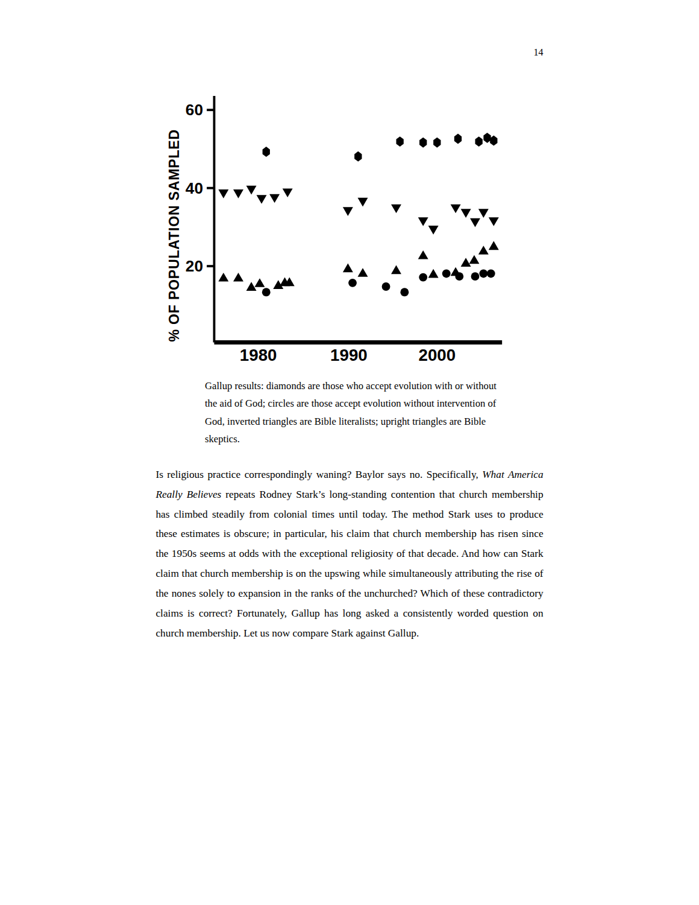14
60 40 20 % OF POPULATION SAMPLED 1980 1990 2000
Gallup results: diamonds are those who accept evolution with or without the aid of God; circles are those accept evolution without intervention of God, inverted triangles are Bible literalists; upright triangles are Bible skeptics.
Is religious practice correspondingly waning? Baylor says no. Specifically, What America Really Believes repeats Rodney Stark’s long-standing contention that church membership has climbed steadily from colonial times until today. The method Stark uses to produce these estimates is obscure; in particular, his claim that church membership has risen since the 1950s seems at odds with the exceptional religiosity of that decade. And how can Stark claim that church membership is on the upswing while simultaneously attributing the rise of the nones solely to expansion in the ranks of the unchurched? Which of these contradictory claims is correct? Fortunately, Gallup has long asked a consistently worded question on church membership. Let us now compare Stark against Gallup.